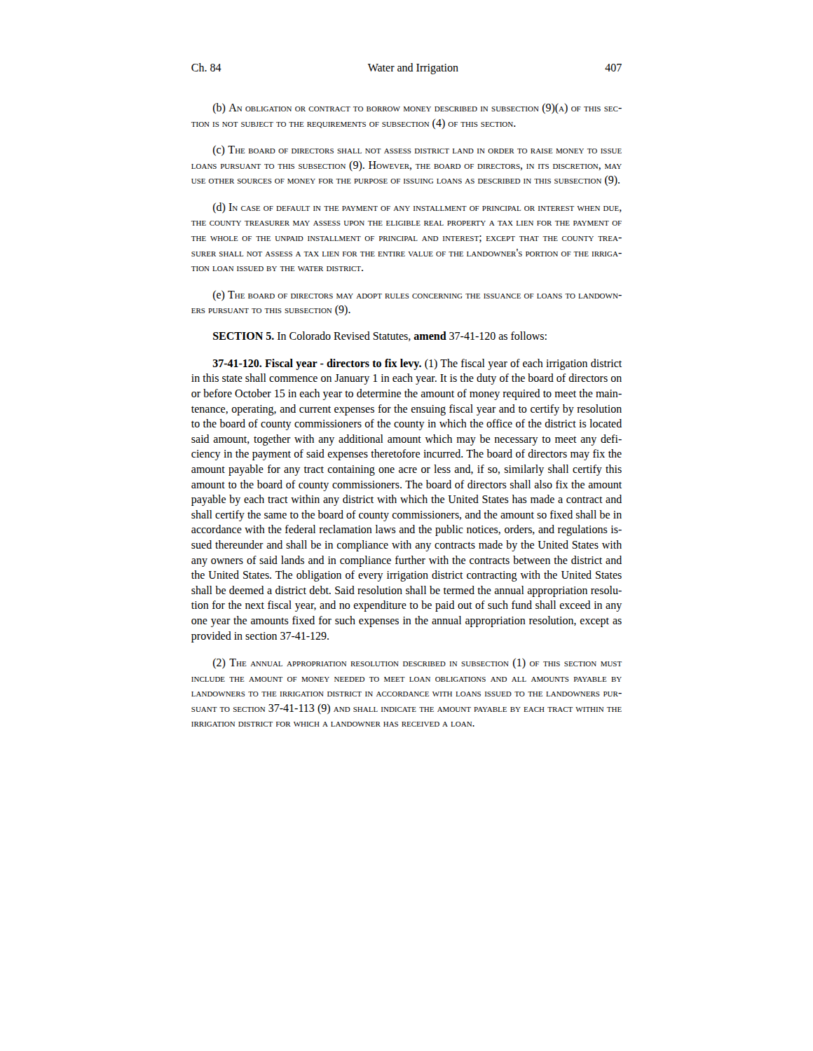Ch. 84 Water and Irrigation 407
(b) An obligation or contract to borrow money described in subsection (9)(a) of this section is not subject to the requirements of subsection (4) of this section.
(c) The board of directors shall not assess district land in order to raise money to issue loans pursuant to this subsection (9). However, the board of directors, in its discretion, may use other sources of money for the purpose of issuing loans as described in this subsection (9).
(d) In case of default in the payment of any installment of principal or interest when due, the county treasurer may assess upon the eligible real property a tax lien for the payment of the whole of the unpaid installment of principal and interest; except that the county treasurer shall not assess a tax lien for the entire value of the landowner's portion of the irrigation loan issued by the water district.
(e) The board of directors may adopt rules concerning the issuance of loans to landowners pursuant to this subsection (9).
SECTION 5. In Colorado Revised Statutes, amend 37-41-120 as follows:
37-41-120. Fiscal year - directors to fix levy. (1) The fiscal year of each irrigation district in this state shall commence on January 1 in each year. It is the duty of the board of directors on or before October 15 in each year to determine the amount of money required to meet the maintenance, operating, and current expenses for the ensuing fiscal year and to certify by resolution to the board of county commissioners of the county in which the office of the district is located said amount, together with any additional amount which may be necessary to meet any deficiency in the payment of said expenses theretofore incurred. The board of directors may fix the amount payable for any tract containing one acre or less and, if so, similarly shall certify this amount to the board of county commissioners. The board of directors shall also fix the amount payable by each tract within any district with which the United States has made a contract and shall certify the same to the board of county commissioners, and the amount so fixed shall be in accordance with the federal reclamation laws and the public notices, orders, and regulations issued thereunder and shall be in compliance with any contracts made by the United States with any owners of said lands and in compliance further with the contracts between the district and the United States. The obligation of every irrigation district contracting with the United States shall be deemed a district debt. Said resolution shall be termed the annual appropriation resolution for the next fiscal year, and no expenditure to be paid out of such fund shall exceed in any one year the amounts fixed for such expenses in the annual appropriation resolution, except as provided in section 37-41-129.
(2) The annual appropriation resolution described in subsection (1) of this section must include the amount of money needed to meet loan obligations and all amounts payable by landowners to the irrigation district in accordance with loans issued to the landowners pursuant to section 37-41-113 (9) and shall indicate the amount payable by each tract within the irrigation district for which a landowner has received a loan.